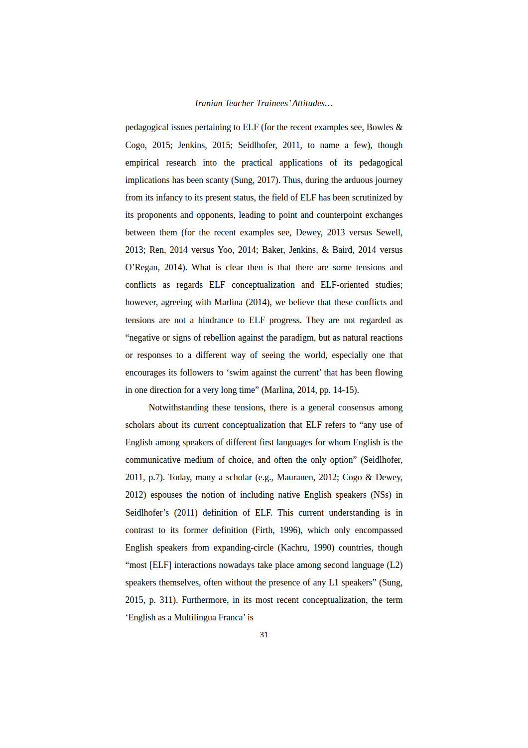Iranian Teacher Trainees’ Attitudes…
pedagogical issues pertaining to ELF (for the recent examples see, Bowles & Cogo, 2015; Jenkins, 2015; Seidlhofer, 2011, to name a few), though empirical research into the practical applications of its pedagogical implications has been scanty (Sung, 2017). Thus, during the arduous journey from its infancy to its present status, the field of ELF has been scrutinized by its proponents and opponents, leading to point and counterpoint exchanges between them (for the recent examples see, Dewey, 2013 versus Sewell, 2013; Ren, 2014 versus Yoo, 2014; Baker, Jenkins, & Baird, 2014 versus O’Regan, 2014). What is clear then is that there are some tensions and conflicts as regards ELF conceptualization and ELF-oriented studies; however, agreeing with Marlina (2014), we believe that these conflicts and tensions are not a hindrance to ELF progress. They are not regarded as “negative or signs of rebellion against the paradigm, but as natural reactions or responses to a different way of seeing the world, especially one that encourages its followers to ‘swim against the current’ that has been flowing in one direction for a very long time” (Marlina, 2014, pp. 14-15).
Notwithstanding these tensions, there is a general consensus among scholars about its current conceptualization that ELF refers to “any use of English among speakers of different first languages for whom English is the communicative medium of choice, and often the only option” (Seidlhofer, 2011, p.7). Today, many a scholar (e.g., Mauranen, 2012; Cogo & Dewey, 2012) espouses the notion of including native English speakers (NSs) in Seidlhofer’s (2011) definition of ELF. This current understanding is in contrast to its former definition (Firth, 1996), which only encompassed English speakers from expanding-circle (Kachru, 1990) countries, though “most [ELF] interactions nowadays take place among second language (L2) speakers themselves, often without the presence of any L1 speakers” (Sung, 2015, p. 311). Furthermore, in its most recent conceptualization, the term ‘English as a Multilingua Franca’ is
31